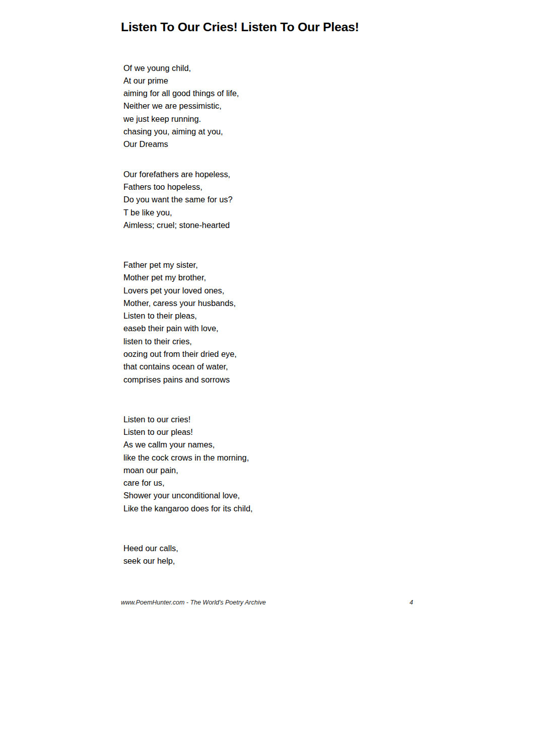Listen To Our Cries! Listen To Our Pleas!
Of we young child,
At our prime
aiming for all good things of life,
Neither we are pessimistic,
we just keep running.
chasing you, aiming at you,
Our Dreams
Our forefathers are hopeless,
Fathers too hopeless,
Do you want the same for us?
T be like you,
Aimless; cruel; stone-hearted
Father pet my sister,
Mother pet my brother,
Lovers pet your loved ones,
Mother, caress your husbands,
Listen to their pleas,
easeb their pain with love,
listen to their cries,
oozing out from their dried eye,
that contains ocean of water,
comprises pains and sorrows
Listen to our cries!
Listen to our pleas!
As we callm your names,
like the cock crows in the morning,
moan our pain,
care for us,
Shower your unconditional love,
Like the kangaroo does for its child,
Heed our calls,
seek our help,
www.PoemHunter.com - The World's Poetry Archive 4